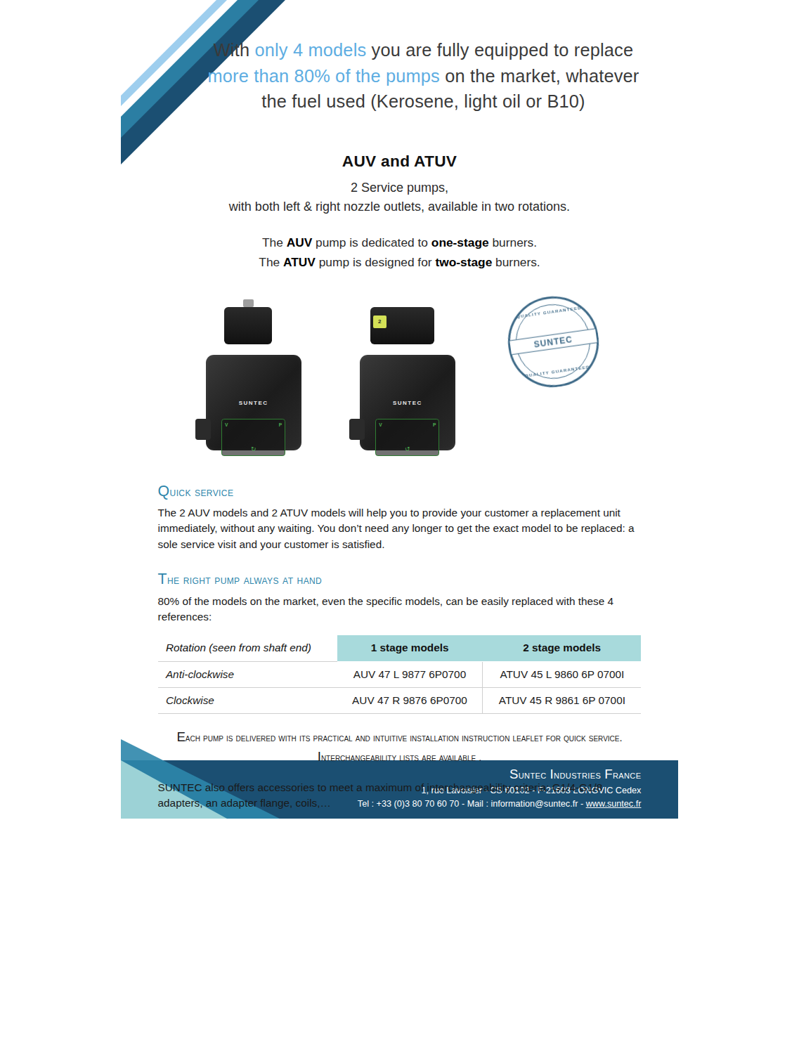With only 4 models you are fully equipped to replace more than 80% of the pumps on the market, whatever the fuel used (Kerosene, light oil or B10)
AUV and ATUV
2 Service pumps,
with both left & right nozzle outlets, available in two rotations.
The AUV pump is dedicated to one-stage burners.
The ATUV pump is designed for two-stage burners.
V P ↻
2
V P ↺
QUALITY GUARANTEED
SUNTEC
QUALITY GUARANTEED
Quick service
The 2 AUV models and 2 ATUV models will help you to provide your customer a replacement unit immediately, without any waiting. You don’t need any longer to get the exact model to be replaced: a sole service visit and your customer is satisfied.
The right pump always at hand
80% of the models on the market, even the specific models, can be easily replaced with these 4 references:
| Rotation (seen from shaft end) | 1 stage models | 2 stage models |
| --- | --- | --- |
| Anti-clockwise | AUV 47 L 9877 6P0700 | ATUV 45 L 9860 6P 0700I |
| Clockwise | AUV 47 R 9876 6P0700 | ATUV 45 R 9861 6P 0700I |
Each pump is delivered with its practical and intuitive installation instruction leaflet for quick service. Interchangeability lists are available .
SUNTEC also offers accessories to meet a maximum of interchangeability criteria: G1/4-G1/8 adapters, an adapter flange, coils,…
Suntec Industries France
1, rue Lavoisier - CS 60102 - F-21603 LONGVIC Cedex
Tel : +33 (0)3 80 70 60 70 - Mail : information@suntec.fr - www.suntec.fr